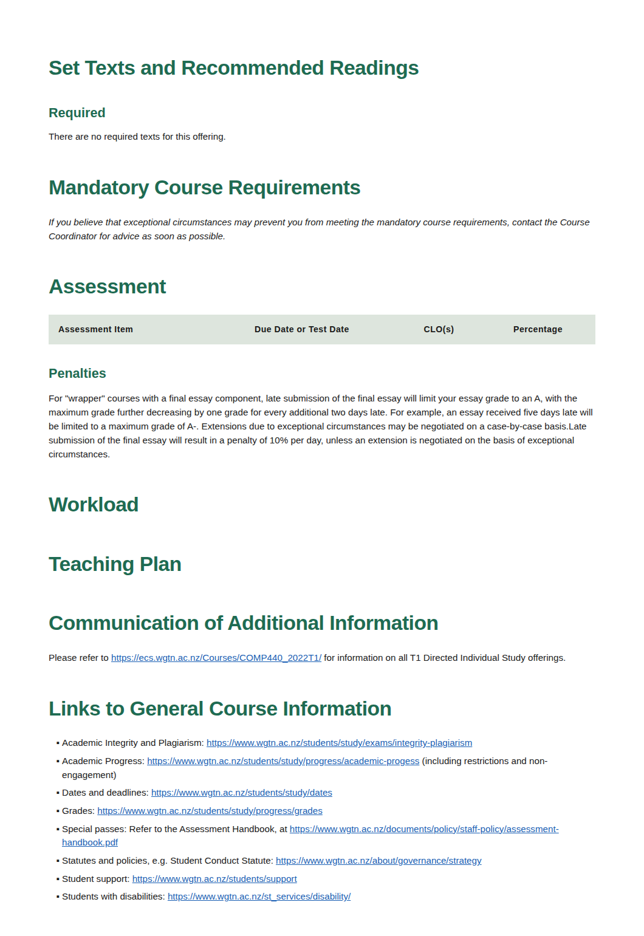Set Texts and Recommended Readings
Required
There are no required texts for this offering.
Mandatory Course Requirements
If you believe that exceptional circumstances may prevent you from meeting the mandatory course requirements, contact the Course Coordinator for advice as soon as possible.
Assessment
| Assessment Item | Due Date or Test Date | CLO(s) | Percentage |
| --- | --- | --- | --- |
Penalties
For "wrapper" courses with a final essay component, late submission of the final essay will limit your essay grade to an A, with the maximum grade further decreasing by one grade for every additional two days late. For example, an essay received five days late will be limited to a maximum grade of A-. Extensions due to exceptional circumstances may be negotiated on a case-by-case basis.Late submission of the final essay will result in a penalty of 10% per day, unless an extension is negotiated on the basis of exceptional circumstances.
Workload
Teaching Plan
Communication of Additional Information
Please refer to https://ecs.wgtn.ac.nz/Courses/COMP440_2022T1/ for information on all T1 Directed Individual Study offerings.
Links to General Course Information
Academic Integrity and Plagiarism: https://www.wgtn.ac.nz/students/study/exams/integrity-plagiarism
Academic Progress: https://www.wgtn.ac.nz/students/study/progress/academic-progess (including restrictions and non-engagement)
Dates and deadlines: https://www.wgtn.ac.nz/students/study/dates
Grades: https://www.wgtn.ac.nz/students/study/progress/grades
Special passes: Refer to the Assessment Handbook, at https://www.wgtn.ac.nz/documents/policy/staff-policy/assessment-handbook.pdf
Statutes and policies, e.g. Student Conduct Statute: https://www.wgtn.ac.nz/about/governance/strategy
Student support: https://www.wgtn.ac.nz/students/support
Students with disabilities: https://www.wgtn.ac.nz/st_services/disability/